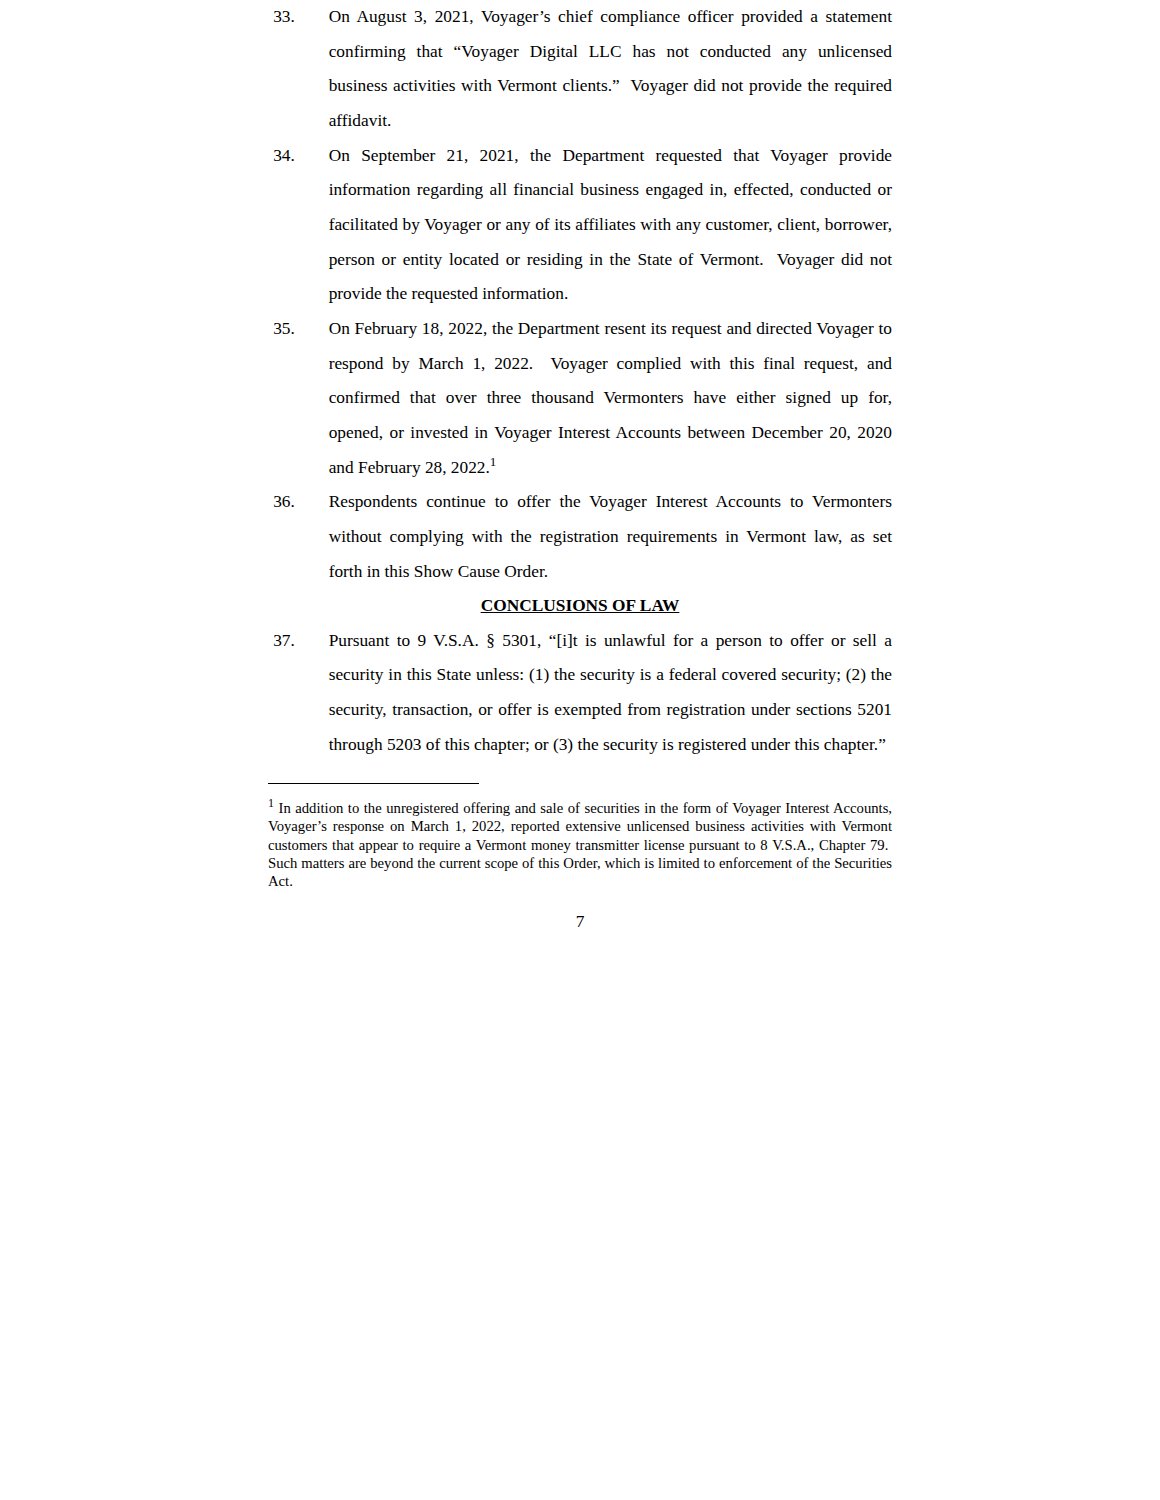33.
On August 3, 2021, Voyager’s chief compliance officer provided a statement confirming that “Voyager Digital LLC has not conducted any unlicensed business activities with Vermont clients.” Voyager did not provide the required affidavit.
34.
On September 21, 2021, the Department requested that Voyager provide information regarding all financial business engaged in, effected, conducted or facilitated by Voyager or any of its affiliates with any customer, client, borrower, person or entity located or residing in the State of Vermont. Voyager did not provide the requested information.
35.
On February 18, 2022, the Department resent its request and directed Voyager to respond by March 1, 2022. Voyager complied with this final request, and confirmed that over three thousand Vermonters have either signed up for, opened, or invested in Voyager Interest Accounts between December 20, 2020 and February 28, 2022.1
36.
Respondents continue to offer the Voyager Interest Accounts to Vermonters without complying with the registration requirements in Vermont law, as set forth in this Show Cause Order.
CONCLUSIONS OF LAW
37.
Pursuant to 9 V.S.A. § 5301, “[i]t is unlawful for a person to offer or sell a security in this State unless: (1) the security is a federal covered security; (2) the security, transaction, or offer is exempted from registration under sections 5201 through 5203 of this chapter; or (3) the security is registered under this chapter.”
1 In addition to the unregistered offering and sale of securities in the form of Voyager Interest Accounts, Voyager’s response on March 1, 2022, reported extensive unlicensed business activities with Vermont customers that appear to require a Vermont money transmitter license pursuant to 8 V.S.A., Chapter 79. Such matters are beyond the current scope of this Order, which is limited to enforcement of the Securities Act.
7